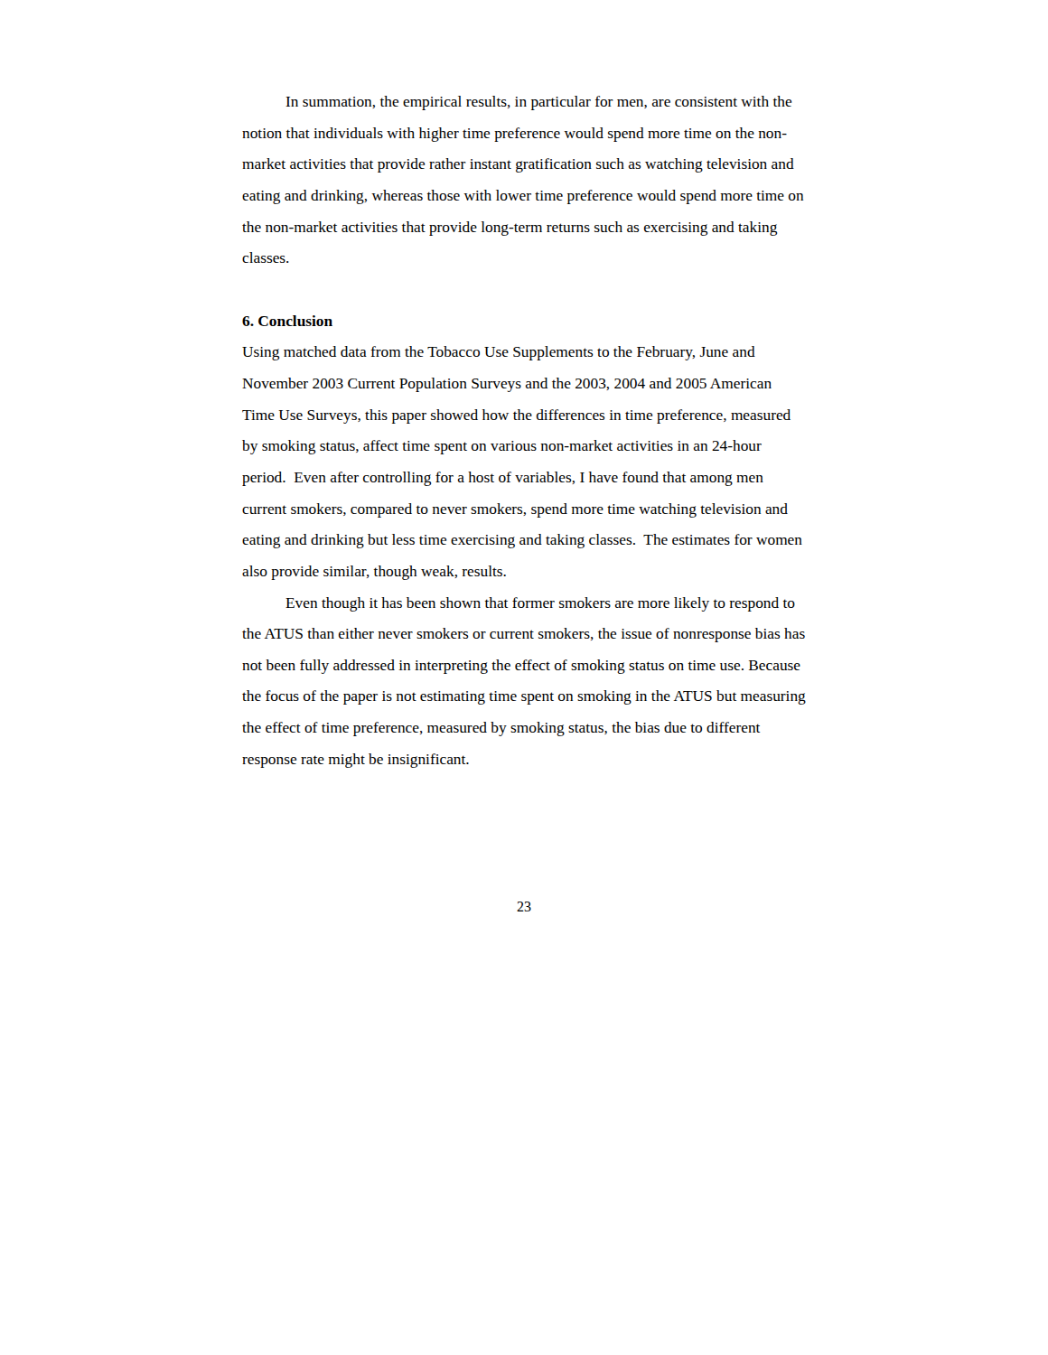In summation, the empirical results, in particular for men, are consistent with the notion that individuals with higher time preference would spend more time on the non-market activities that provide rather instant gratification such as watching television and eating and drinking, whereas those with lower time preference would spend more time on the non-market activities that provide long-term returns such as exercising and taking classes.
6. Conclusion
Using matched data from the Tobacco Use Supplements to the February, June and November 2003 Current Population Surveys and the 2003, 2004 and 2005 American Time Use Surveys, this paper showed how the differences in time preference, measured by smoking status, affect time spent on various non-market activities in an 24-hour period. Even after controlling for a host of variables, I have found that among men current smokers, compared to never smokers, spend more time watching television and eating and drinking but less time exercising and taking classes. The estimates for women also provide similar, though weak, results.
Even though it has been shown that former smokers are more likely to respond to the ATUS than either never smokers or current smokers, the issue of nonresponse bias has not been fully addressed in interpreting the effect of smoking status on time use. Because the focus of the paper is not estimating time spent on smoking in the ATUS but measuring the effect of time preference, measured by smoking status, the bias due to different response rate might be insignificant.
23